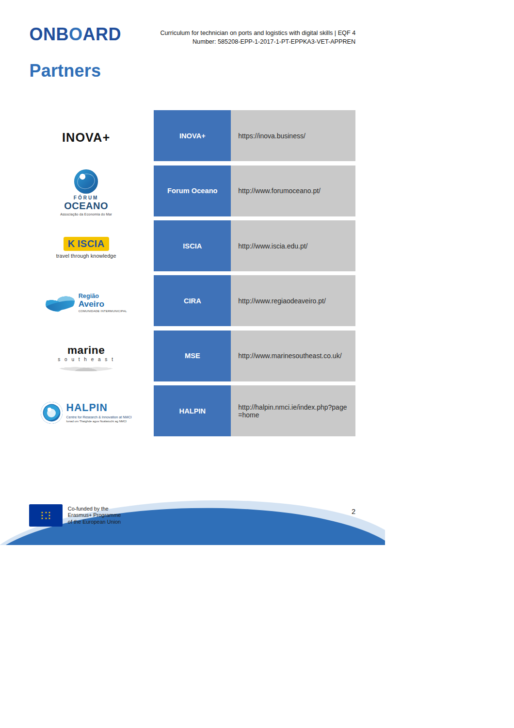ONBOARD
Curriculum for technician on ports and logistics with digital skills | EQF 4
Number: 585208-EPP-1-2017-1-PT-EPPKA3-VET-APPREN
Partners
INOVA+
INOVA+
https://inova.business/
FÓRUM
OCEANO
Associação da Economia do Mar
Forum Oceano
http://www.forumoceano.pt/
KISCIA
travel through knowledge
ISCIA
http://www.iscia.edu.pt/
Região
Aveiro
COMUNIDADE INTERMUNICIPAL
CIRA
http://www.regiaodeaveiro.pt/
marine
s o u t h e a s t
MSE
http://www.marinesoutheast.co.uk/
HALPIN
Centre for Research & Innovation at NMCI
Ionad um Thaighde agus Nuálaíocht ag NMCI
HALPIN
http://halpin.nmci.ie/index.php?page=home
★ ★ ★
★ ★
★ ★ ★
Co-funded by the
Erasmus+ Programme
of the European Union
2